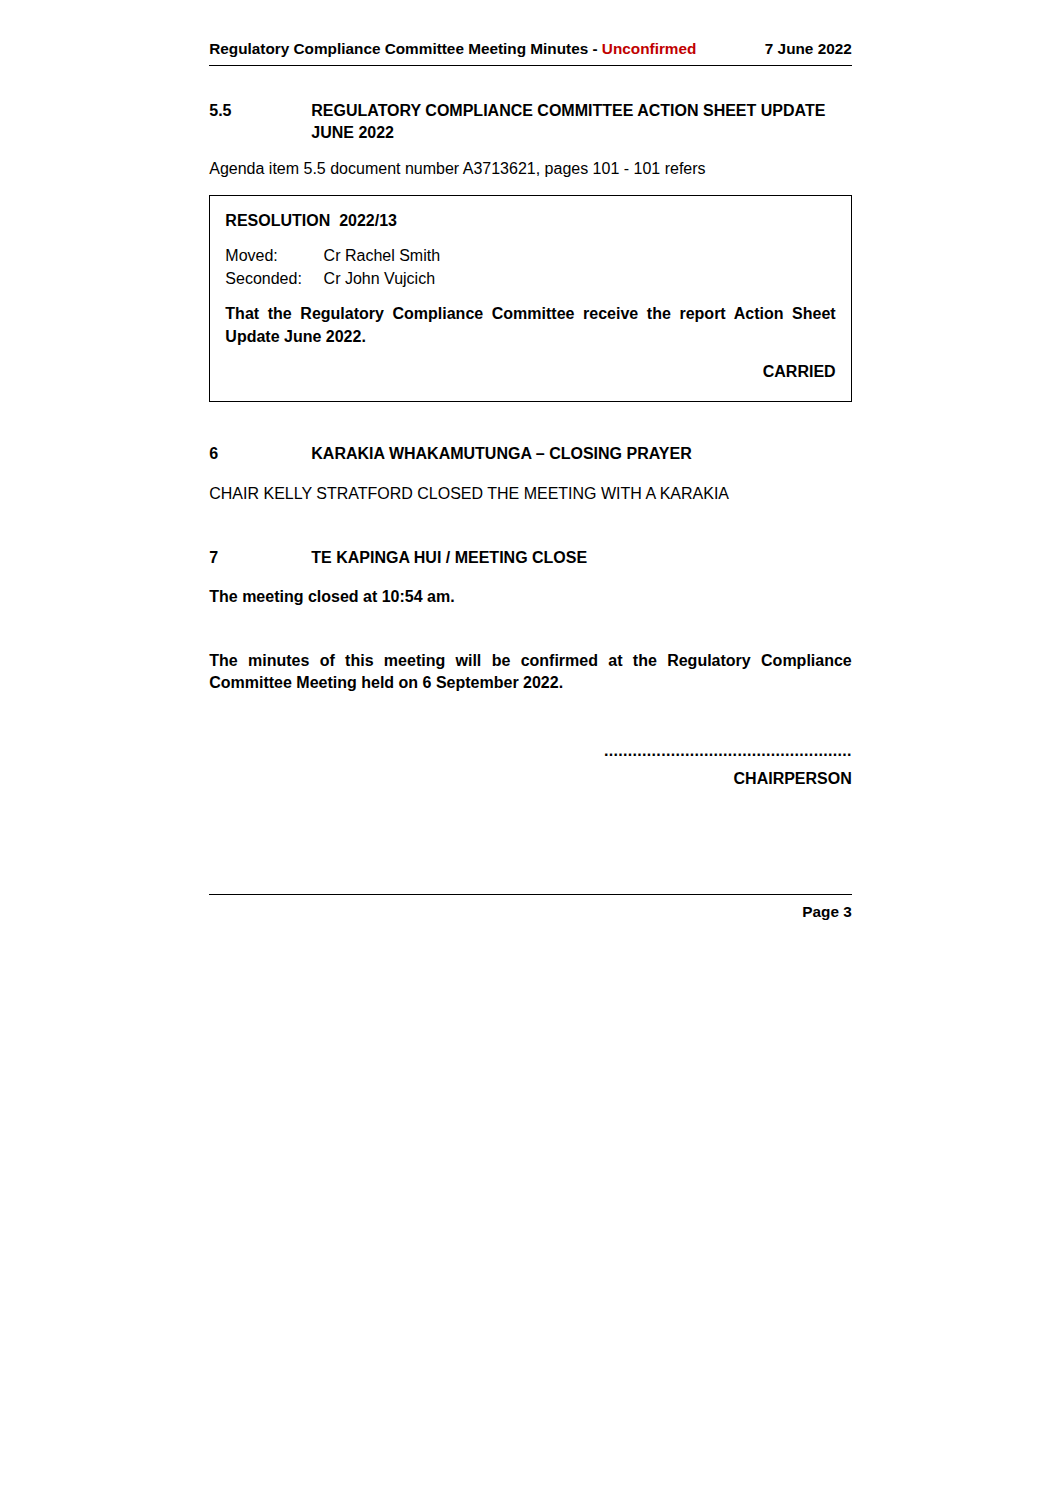Regulatory Compliance Committee Meeting Minutes - Unconfirmed 7 June 2022
5.5 REGULATORY COMPLIANCE COMMITTEE ACTION SHEET UPDATE JUNE 2022
Agenda item 5.5 document number A3713621, pages 101 - 101 refers
RESOLUTION 2022/13
| Moved: | Cr Rachel Smith |
| Seconded: | Cr John Vujcich |
That the Regulatory Compliance Committee receive the report Action Sheet Update June 2022.
CARRIED
6 KARAKIA WHAKAMUTUNGA – CLOSING PRAYER
CHAIR KELLY STRATFORD CLOSED THE MEETING WITH A KARAKIA
7 TE KAPINGA HUI / MEETING CLOSE
The meeting closed at 10:54 am.
The minutes of this meeting will be confirmed at the Regulatory Compliance Committee Meeting held on 6 September 2022.
....................................................
CHAIRPERSON
Page 3